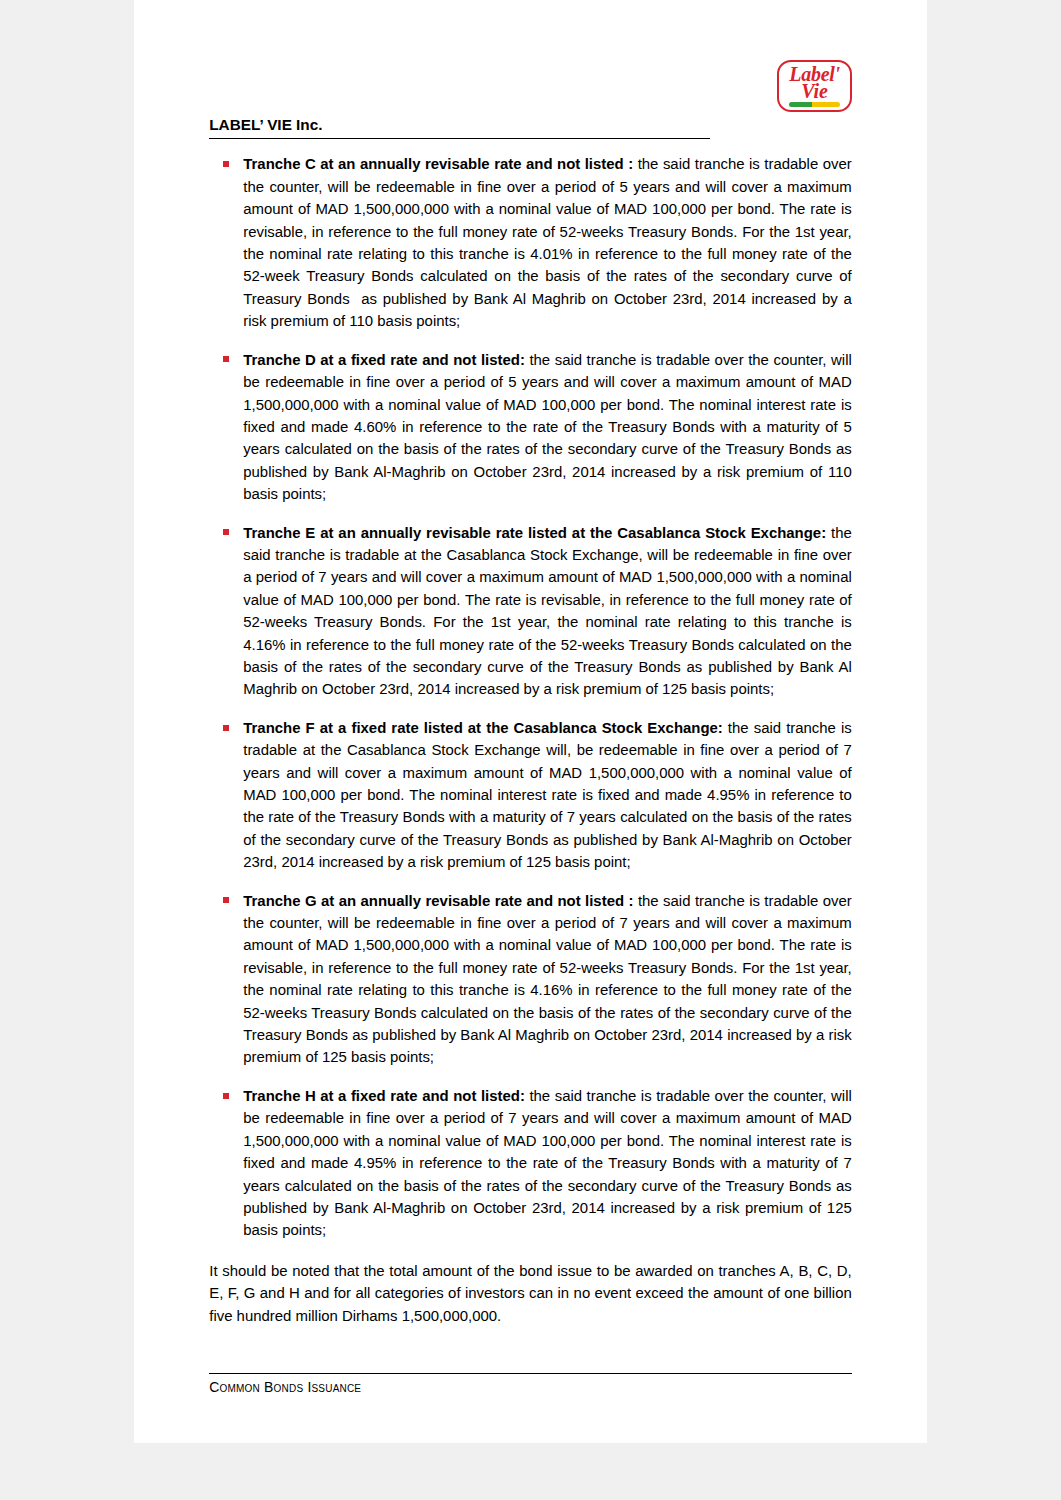Label' Vie
LABEL’ VIE Inc.
Tranche C at an annually revisable rate and not listed : the said tranche is tradable over the counter, will be redeemable in fine over a period of 5 years and will cover a maximum amount of MAD 1,500,000,000 with a nominal value of MAD 100,000 per bond. The rate is revisable, in reference to the full money rate of 52-weeks Treasury Bonds. For the 1st year, the nominal rate relating to this tranche is 4.01% in reference to the full money rate of the 52-week Treasury Bonds calculated on the basis of the rates of the secondary curve of Treasury Bonds as published by Bank Al Maghrib on October 23rd, 2014 increased by a risk premium of 110 basis points;
Tranche D at a fixed rate and not listed: the said tranche is tradable over the counter, will be redeemable in fine over a period of 5 years and will cover a maximum amount of MAD 1,500,000,000 with a nominal value of MAD 100,000 per bond. The nominal interest rate is fixed and made 4.60% in reference to the rate of the Treasury Bonds with a maturity of 5 years calculated on the basis of the rates of the secondary curve of the Treasury Bonds as published by Bank Al-Maghrib on October 23rd, 2014 increased by a risk premium of 110 basis points;
Tranche E at an annually revisable rate listed at the Casablanca Stock Exchange: the said tranche is tradable at the Casablanca Stock Exchange, will be redeemable in fine over a period of 7 years and will cover a maximum amount of MAD 1,500,000,000 with a nominal value of MAD 100,000 per bond. The rate is revisable, in reference to the full money rate of 52-weeks Treasury Bonds. For the 1st year, the nominal rate relating to this tranche is 4.16% in reference to the full money rate of the 52-weeks Treasury Bonds calculated on the basis of the rates of the secondary curve of the Treasury Bonds as published by Bank Al Maghrib on October 23rd, 2014 increased by a risk premium of 125 basis points;
Tranche F at a fixed rate listed at the Casablanca Stock Exchange: the said tranche is tradable at the Casablanca Stock Exchange will, be redeemable in fine over a period of 7 years and will cover a maximum amount of MAD 1,500,000,000 with a nominal value of MAD 100,000 per bond. The nominal interest rate is fixed and made 4.95% in reference to the rate of the Treasury Bonds with a maturity of 7 years calculated on the basis of the rates of the secondary curve of the Treasury Bonds as published by Bank Al-Maghrib on October 23rd, 2014 increased by a risk premium of 125 basis point;
Tranche G at an annually revisable rate and not listed : the said tranche is tradable over the counter, will be redeemable in fine over a period of 7 years and will cover a maximum amount of MAD 1,500,000,000 with a nominal value of MAD 100,000 per bond. The rate is revisable, in reference to the full money rate of 52-weeks Treasury Bonds. For the 1st year, the nominal rate relating to this tranche is 4.16% in reference to the full money rate of the 52-weeks Treasury Bonds calculated on the basis of the rates of the secondary curve of the Treasury Bonds as published by Bank Al Maghrib on October 23rd, 2014 increased by a risk premium of 125 basis points;
Tranche H at a fixed rate and not listed: the said tranche is tradable over the counter, will be redeemable in fine over a period of 7 years and will cover a maximum amount of MAD 1,500,000,000 with a nominal value of MAD 100,000 per bond. The nominal interest rate is fixed and made 4.95% in reference to the rate of the Treasury Bonds with a maturity of 7 years calculated on the basis of the rates of the secondary curve of the Treasury Bonds as published by Bank Al-Maghrib on October 23rd, 2014 increased by a risk premium of 125 basis points;
It should be noted that the total amount of the bond issue to be awarded on tranches A, B, C, D, E, F, G and H and for all categories of investors can in no event exceed the amount of one billion five hundred million Dirhams 1,500,000,000.
Common Bonds Issuance